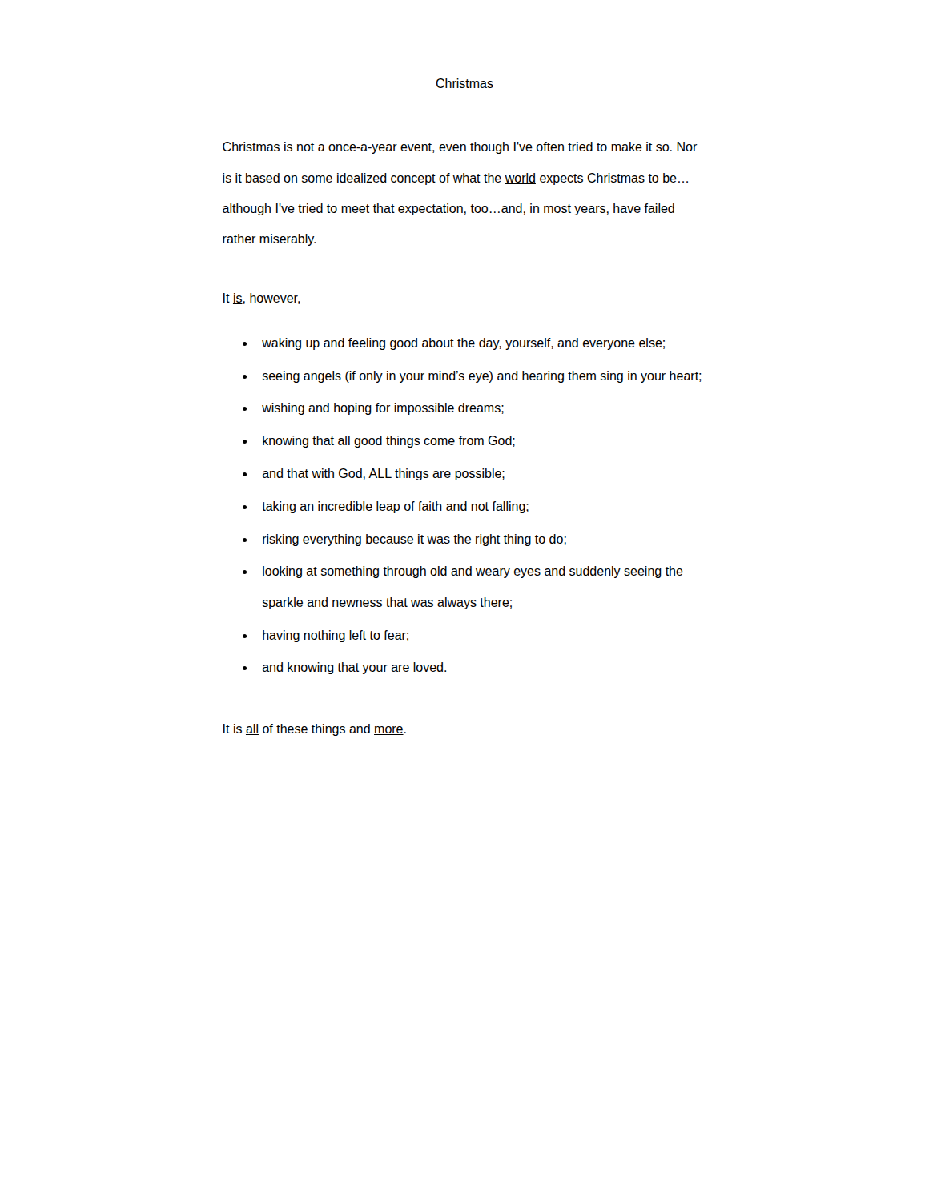Christmas
Christmas is not a once-a-year event, even though I've often tried to make it so. Nor is it based on some idealized concept of what the world expects Christmas to be…although I've tried to meet that expectation, too…and, in most years, have failed rather miserably.
It is, however,
waking up and feeling good about the day, yourself, and everyone else;
seeing angels (if only in your mind’s eye) and hearing them sing in your heart;
wishing and hoping for impossible dreams;
knowing that all good things come from God;
and that with God, ALL things are possible;
taking an incredible leap of faith and not falling;
risking everything because it was the right thing to do;
looking at something through old and weary eyes and suddenly seeing the sparkle and newness that was always there;
having nothing left to fear;
and knowing that your are loved.
It is all of these things and more.